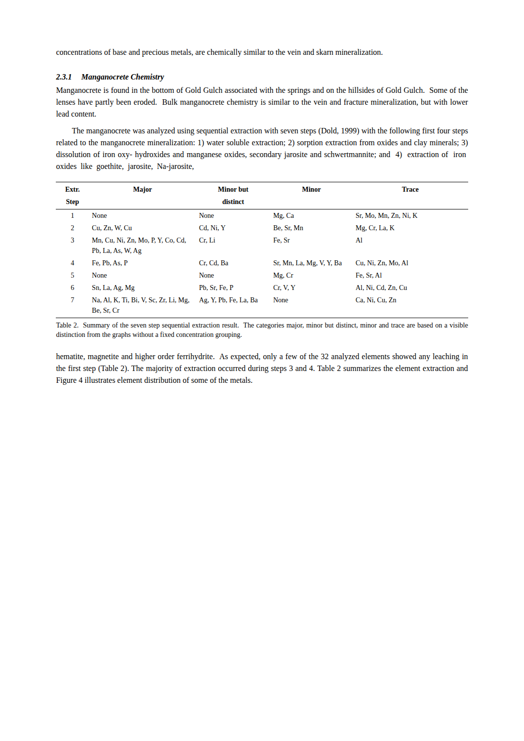concentrations of base and precious metals, are chemically similar to the vein and skarn mineralization.
2.3.1 Manganocrete Chemistry
Manganocrete is found in the bottom of Gold Gulch associated with the springs and on the hillsides of Gold Gulch. Some of the lenses have partly been eroded. Bulk manganocrete chemistry is similar to the vein and fracture mineralization, but with lower lead content.
The manganocrete was analyzed using sequential extraction with seven steps (Dold, 1999) with the following first four steps related to the manganocrete mineralization: 1) water soluble extraction; 2) sorption extraction from oxides and clay minerals; 3) dissolution of iron oxy- hydroxides and manganese oxides, secondary jarosite and schwertmannite; and 4) extraction of iron oxides like goethite, jarosite, Na-jarosite,
| Extr. | Major | Minor but | Minor | Trace |
| --- | --- | --- | --- | --- |
| Step | | distinct | | |
| 1 | None | None | Mg, Ca | Sr, Mo, Mn, Zn, Ni, K |
| 2 | Cu, Zn, W, Cu | Cd, Ni, Y | Be, Sr, Mn | Mg, Cr, La, K |
| 3 | Mn, Cu, Ni, Zn, Mo, P, Y, Co, Cd, Pb, La, As, W, Ag | Cr, Li | Fe, Sr | Al |
| 4 | Fe, Pb, As, P | Cr, Cd, Ba | Sr, Mn, La, Mg, V, Y, Ba | Cu, Ni, Zn, Mo, Al |
| 5 | None | None | Mg, Cr | Fe, Sr, Al |
| 6 | Sn, La, Ag, Mg | Pb, Sr, Fe, P | Cr, V, Y | Al, Ni, Cd, Zn, Cu |
| 7 | Na, Al, K, Ti, Bi, V, Sc, Zr, Li, Mg, Be, Sr, Cr | Ag, Y, Pb, Fe, La, Ba | None | Ca, Ni, Cu, Zn |
Table 2. Summary of the seven step sequential extraction result. The categories major, minor but distinct, minor and trace are based on a visible distinction from the graphs without a fixed concentration grouping.
hematite, magnetite and higher order ferrihydrite. As expected, only a few of the 32 analyzed elements showed any leaching in the first step (Table 2). The majority of extraction occurred during steps 3 and 4. Table 2 summarizes the element extraction and Figure 4 illustrates element distribution of some of the metals.